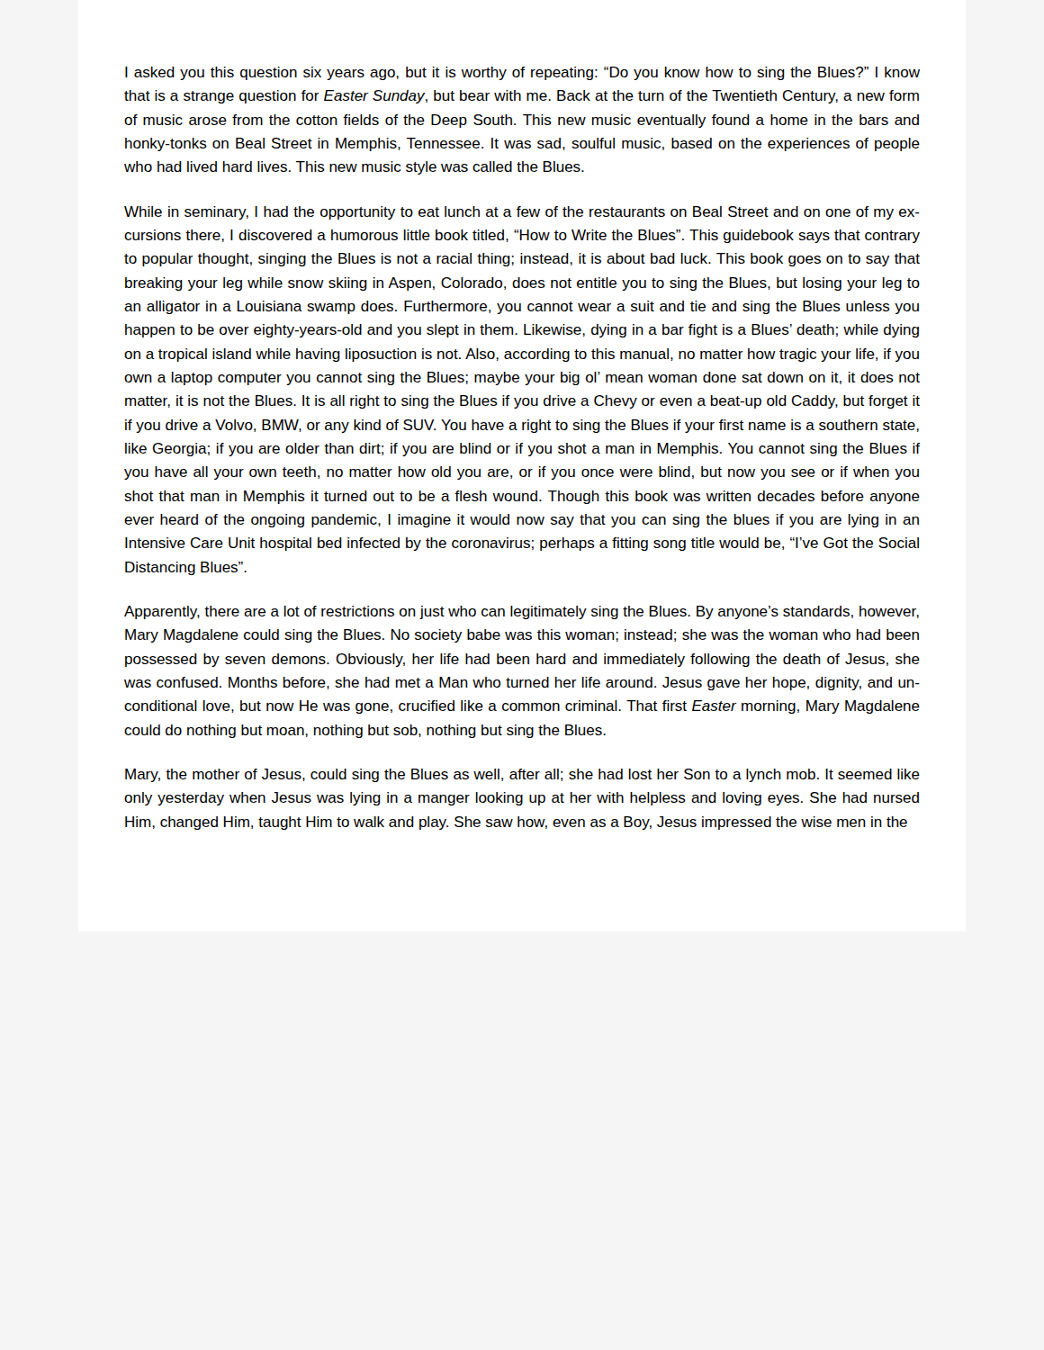I asked you this question six years ago, but it is worthy of repeating: “Do you know how to sing the Blues?” I know that is a strange question for Easter Sunday, but bear with me. Back at the turn of the Twentieth Century, a new form of music arose from the cotton fields of the Deep South. This new music eventually found a home in the bars and honky-tonks on Beal Street in Memphis, Tennessee. It was sad, soulful music, based on the experiences of people who had lived hard lives. This new music style was called the Blues.
While in seminary, I had the opportunity to eat lunch at a few of the restaurants on Beal Street and on one of my excursions there, I discovered a humorous little book titled, “How to Write the Blues”. This guidebook says that contrary to popular thought, singing the Blues is not a racial thing; instead, it is about bad luck. This book goes on to say that breaking your leg while snow skiing in Aspen, Colorado, does not entitle you to sing the Blues, but losing your leg to an alligator in a Louisiana swamp does. Furthermore, you cannot wear a suit and tie and sing the Blues unless you happen to be over eighty-years-old and you slept in them. Likewise, dying in a bar fight is a Blues’ death; while dying on a tropical island while having liposuction is not. Also, according to this manual, no matter how tragic your life, if you own a laptop computer you cannot sing the Blues; maybe your big ol’ mean woman done sat down on it, it does not matter, it is not the Blues. It is all right to sing the Blues if you drive a Chevy or even a beat-up old Caddy, but forget it if you drive a Volvo, BMW, or any kind of SUV. You have a right to sing the Blues if your first name is a southern state, like Georgia; if you are older than dirt; if you are blind or if you shot a man in Memphis. You cannot sing the Blues if you have all your own teeth, no matter how old you are, or if you once were blind, but now you see or if when you shot that man in Memphis it turned out to be a flesh wound. Though this book was written decades before anyone ever heard of the ongoing pandemic, I imagine it would now say that you can sing the blues if you are lying in an Intensive Care Unit hospital bed infected by the coronavirus; perhaps a fitting song title would be, “I’ve Got the Social Distancing Blues”.
Apparently, there are a lot of restrictions on just who can legitimately sing the Blues. By anyone’s standards, however, Mary Magdalene could sing the Blues. No society babe was this woman; instead; she was the woman who had been possessed by seven demons. Obviously, her life had been hard and immediately following the death of Jesus, she was confused. Months before, she had met a Man who turned her life around. Jesus gave her hope, dignity, and unconditional love, but now He was gone, crucified like a common criminal. That first Easter morning, Mary Magdalene could do nothing but moan, nothing but sob, nothing but sing the Blues.
Mary, the mother of Jesus, could sing the Blues as well, after all; she had lost her Son to a lynch mob. It seemed like only yesterday when Jesus was lying in a manger looking up at her with helpless and loving eyes. She had nursed Him, changed Him, taught Him to walk and play. She saw how, even as a Boy, Jesus impressed the wise men in the